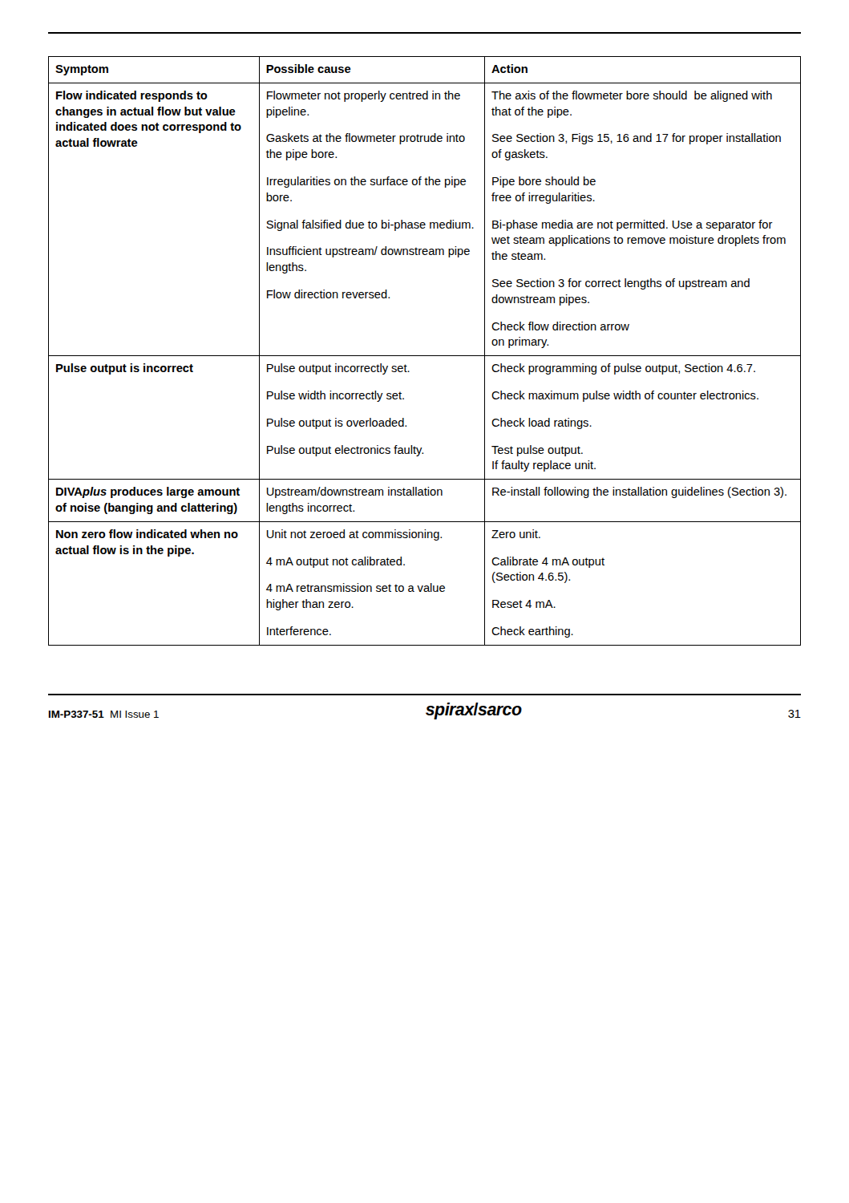| Symptom | Possible cause | Action |
| --- | --- | --- |
| Flow indicated responds to changes in actual flow but value indicated does not correspond to actual flowrate | / Flowmeter not properly centred in the pipeline. / / Gaskets at the flowmeter protrude into the pipe bore. / / Irregularities on the surface of the pipe bore. / / Signal falsified due to bi-phase medium. / / Insufficient upstream/ downstream pipe lengths. / / Flow direction reversed. / | / The axis of the flowmeter bore should be aligned with that of the pipe. / / See Section 3, Figs 15, 16 and 17 for proper installation of gaskets. / / Pipe bore should be free of irregularities. / / Bi-phase media are not permitted. Use a separator for wet steam applications to remove moisture droplets from the steam. / / See Section 3 for correct lengths of upstream and downstream pipes. / / Check flow direction arrow on primary. / |
| Pulse output is incorrect | / Pulse output incorrectly set. / / Pulse width incorrectly set. / / Pulse output is overloaded. / / Pulse output electronics faulty. / | / Check programming of pulse output, Section 4.6.7. / / Check maximum pulse width of counter electronics. / / Check load ratings. / / Test pulse output. If faulty replace unit. / |
| DIVA plus produces large amount of noise (banging and clattering) | Upstream/downstream installation lengths incorrect. | Re-install following the installation guidelines (Section 3). |
| Non zero flow indicated when no actual flow is in the pipe. | / Unit not zeroed at commissioning. / / 4 mA output not calibrated. / / 4 mA retransmission set to a value higher than zero. / / Interference. / | / Zero unit. / / Calibrate 4 mA output (Section 4.6.5). / / Reset 4 mA. / / Check earthing. / |
IM-P337-51 MI Issue 1
spirax/sarco
31